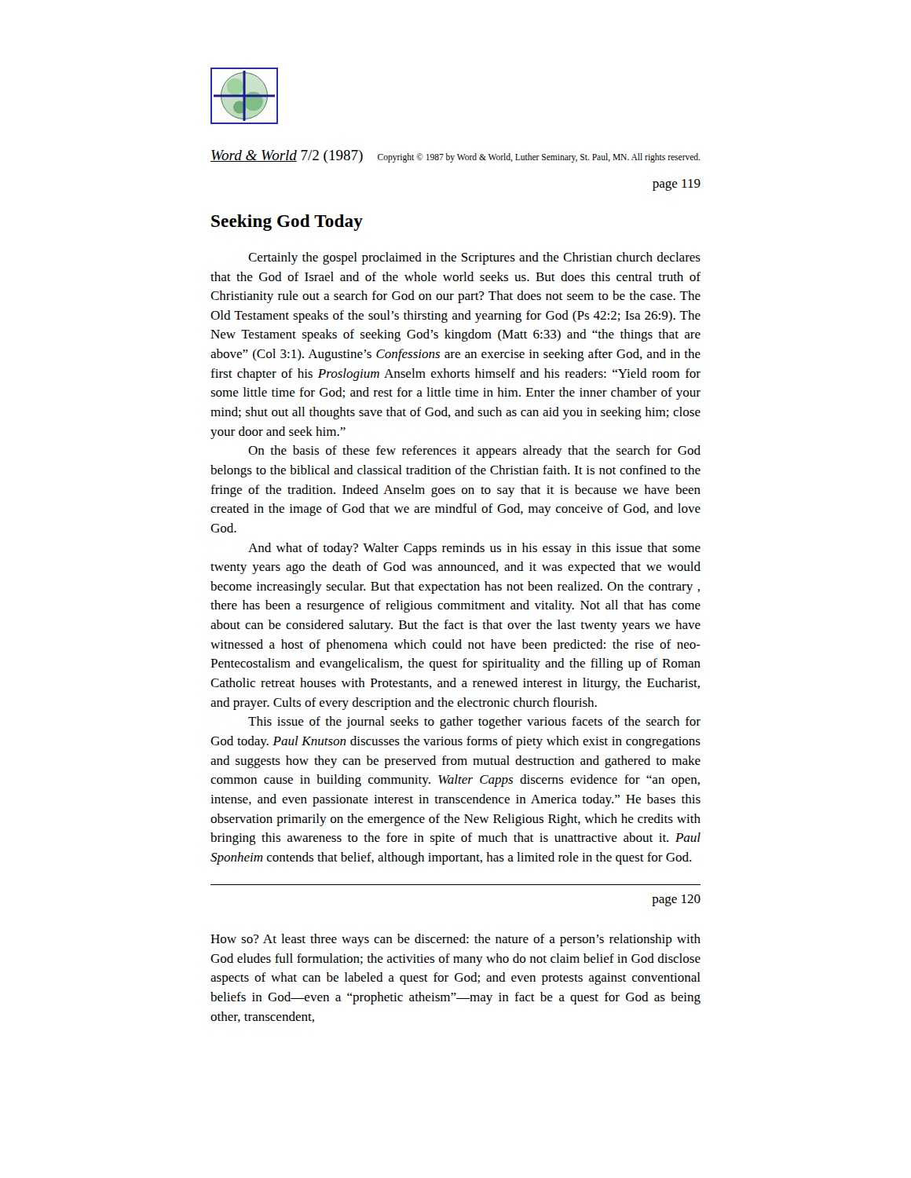Word & World 7/2 (1987)
Copyright © 1987 by Word & World, Luther Seminary, St. Paul, MN. All rights reserved.
page 119
Seeking God Today
Certainly the gospel proclaimed in the Scriptures and the Christian church declares that the God of Israel and of the whole world seeks us. But does this central truth of Christianity rule out a search for God on our part? That does not seem to be the case. The Old Testament speaks of the soul’s thirsting and yearning for God (Ps 42:2; Isa 26:9). The New Testament speaks of seeking God’s kingdom (Matt 6:33) and “the things that are above” (Col 3:1). Augustine’s Confessions are an exercise in seeking after God, and in the first chapter of his Proslogium Anselm exhorts himself and his readers: “Yield room for some little time for God; and rest for a little time in him. Enter the inner chamber of your mind; shut out all thoughts save that of God, and such as can aid you in seeking him; close your door and seek him.”
On the basis of these few references it appears already that the search for God belongs to the biblical and classical tradition of the Christian faith. It is not confined to the fringe of the tradition. Indeed Anselm goes on to say that it is because we have been created in the image of God that we are mindful of God, may conceive of God, and love God.
And what of today? Walter Capps reminds us in his essay in this issue that some twenty years ago the death of God was announced, and it was expected that we would become increasingly secular. But that expectation has not been realized. On the contrary , there has been a resurgence of religious commitment and vitality. Not all that has come about can be considered salutary. But the fact is that over the last twenty years we have witnessed a host of phenomena which could not have been predicted: the rise of neo-Pentecostalism and evangelicalism, the quest for spirituality and the filling up of Roman Catholic retreat houses with Protestants, and a renewed interest in liturgy, the Eucharist, and prayer. Cults of every description and the electronic church flourish.
This issue of the journal seeks to gather together various facets of the search for God today. Paul Knutson discusses the various forms of piety which exist in congregations and suggests how they can be preserved from mutual destruction and gathered to make common cause in building community. Walter Capps discerns evidence for “an open, intense, and even passionate interest in transcendence in America today.” He bases this observation primarily on the emergence of the New Religious Right, which he credits with bringing this awareness to the fore in spite of much that is unattractive about it. Paul Sponheim contends that belief, although important, has a limited role in the quest for God.
page 120
How so? At least three ways can be discerned: the nature of a person’s relationship with God eludes full formulation; the activities of many who do not claim belief in God disclose aspects of what can be labeled a quest for God; and even protests against conventional beliefs in God—even a “prophetic atheism”—may in fact be a quest for God as being other, transcendent,